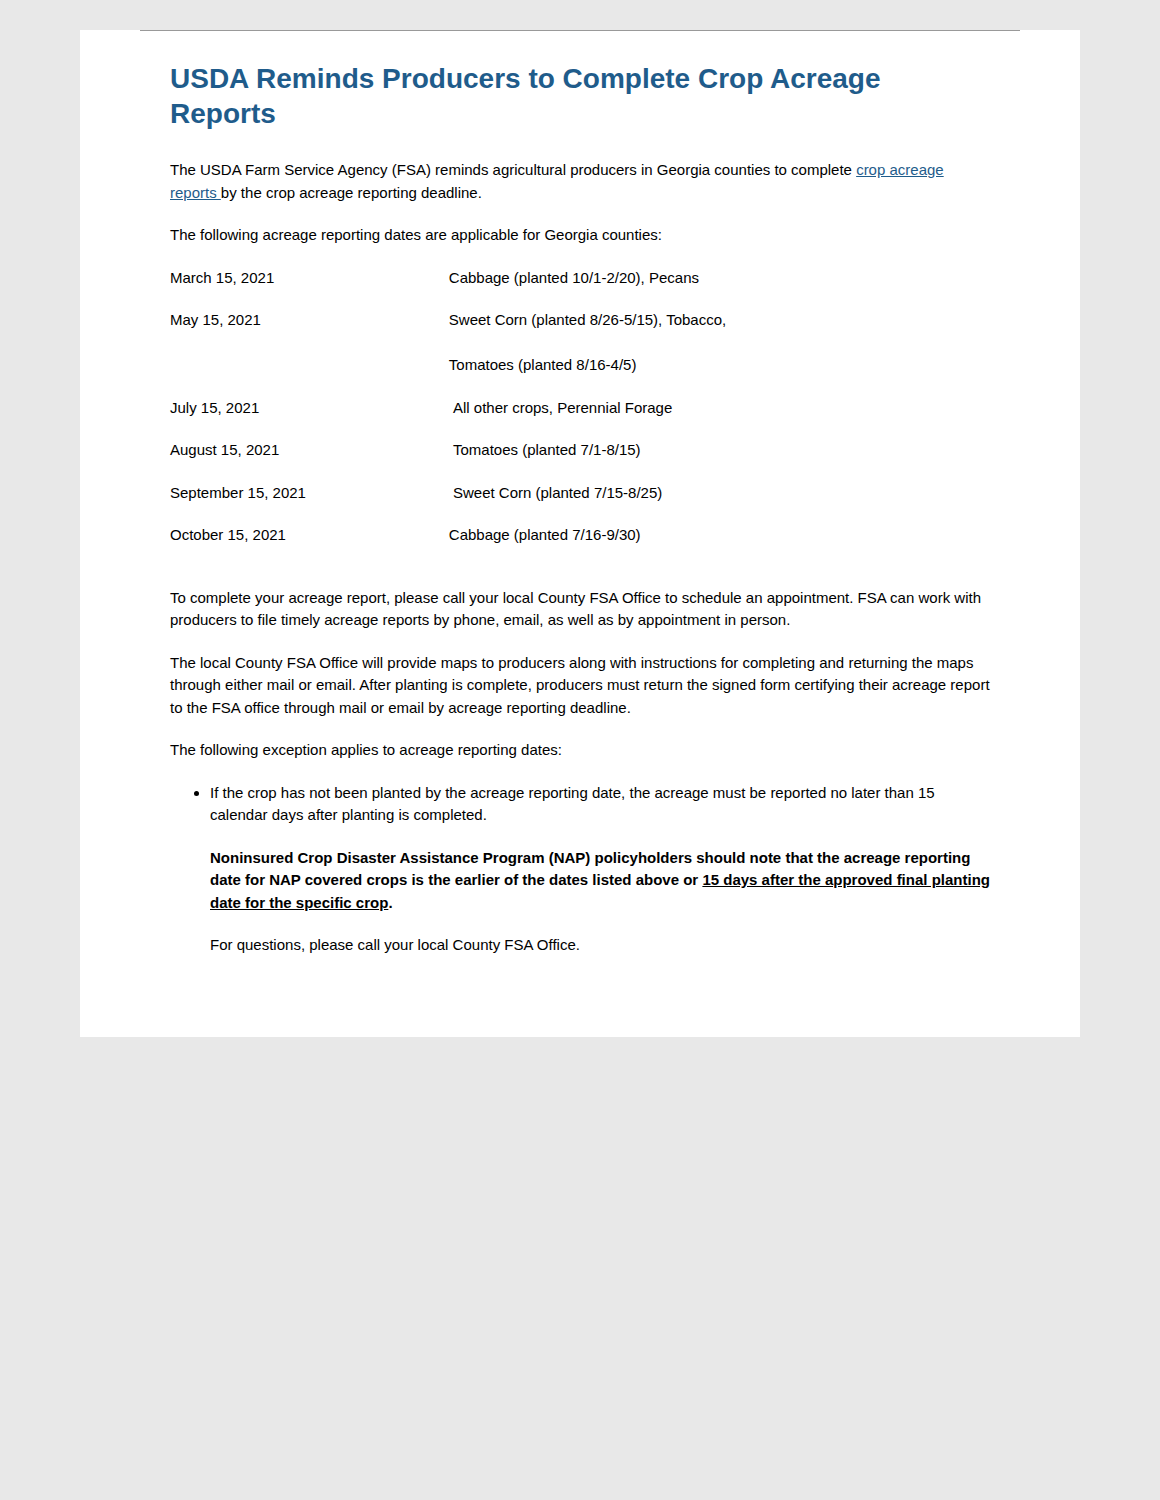USDA Reminds Producers to Complete Crop Acreage Reports
The USDA Farm Service Agency (FSA) reminds agricultural producers in Georgia counties to complete crop acreage reports by the crop acreage reporting deadline.
The following acreage reporting dates are applicable for Georgia counties:
| March 15, 2021 | Cabbage (planted 10/1-2/20), Pecans |
| May 15, 2021 | Sweet Corn (planted 8/26-5/15), Tobacco, Tomatoes (planted 8/16-4/5) |
| July 15, 2021 | All other crops, Perennial Forage |
| August 15, 2021 | Tomatoes (planted 7/1-8/15) |
| September 15, 2021 | Sweet Corn (planted 7/15-8/25) |
| October 15, 2021 | Cabbage (planted 7/16-9/30) |
To complete your acreage report, please call your local County FSA Office to schedule an appointment. FSA can work with producers to file timely acreage reports by phone, email, as well as by appointment in person.
The local County FSA Office will provide maps to producers along with instructions for completing and returning the maps through either mail or email. After planting is complete, producers must return the signed form certifying their acreage report to the FSA office through mail or email by acreage reporting deadline.
The following exception applies to acreage reporting dates:
If the crop has not been planted by the acreage reporting date, the acreage must be reported no later than 15 calendar days after planting is completed.
Noninsured Crop Disaster Assistance Program (NAP) policyholders should note that the acreage reporting date for NAP covered crops is the earlier of the dates listed above or 15 days after the approved final planting date for the specific crop.
For questions, please call your local County FSA Office.